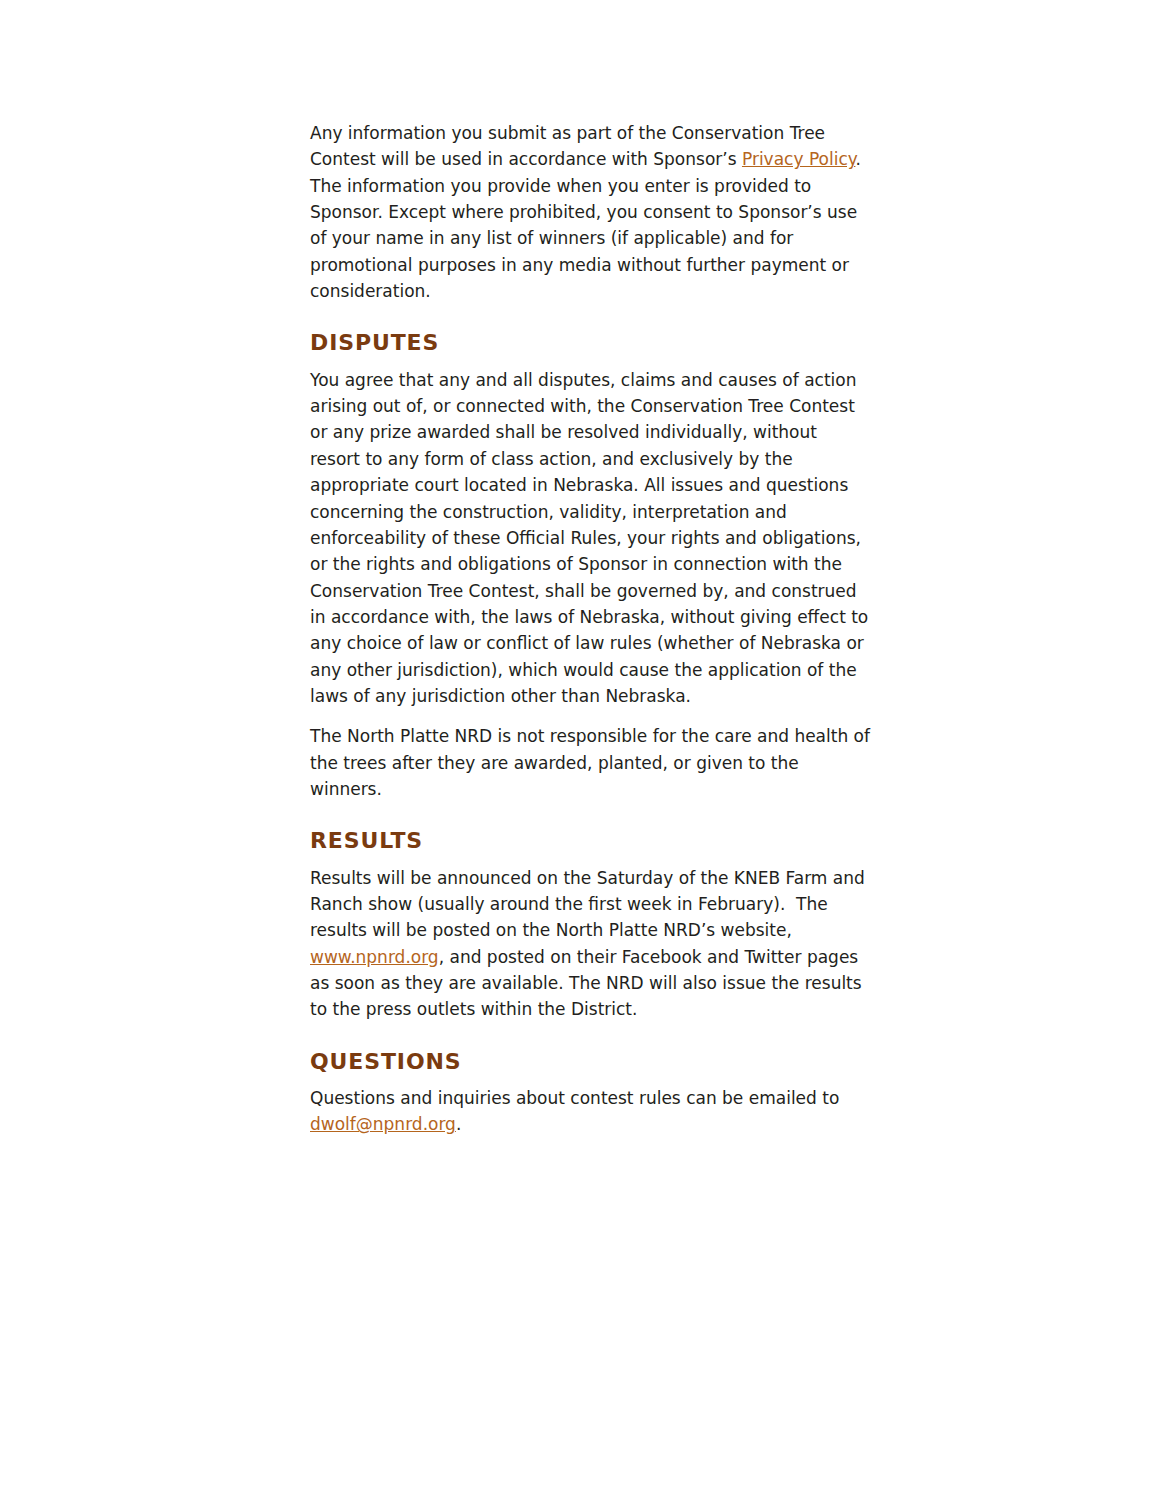Any information you submit as part of the Conservation Tree Contest will be used in accordance with Sponsor’s Privacy Policy. The information you provide when you enter is provided to Sponsor. Except where prohibited, you consent to Sponsor’s use of your name in any list of winners (if applicable) and for promotional purposes in any media without further payment or consideration.
DISPUTES
You agree that any and all disputes, claims and causes of action arising out of, or connected with, the Conservation Tree Contest or any prize awarded shall be resolved individually, without resort to any form of class action, and exclusively by the appropriate court located in Nebraska. All issues and questions concerning the construction, validity, interpretation and enforceability of these Official Rules, your rights and obligations, or the rights and obligations of Sponsor in connection with the Conservation Tree Contest, shall be governed by, and construed in accordance with, the laws of Nebraska, without giving effect to any choice of law or conflict of law rules (whether of Nebraska or any other jurisdiction), which would cause the application of the laws of any jurisdiction other than Nebraska.
The North Platte NRD is not responsible for the care and health of the trees after they are awarded, planted, or given to the winners.
RESULTS
Results will be announced on the Saturday of the KNEB Farm and Ranch show (usually around the first week in February). The results will be posted on the North Platte NRD’s website, www.npnrd.org, and posted on their Facebook and Twitter pages as soon as they are available. The NRD will also issue the results to the press outlets within the District.
QUESTIONS
Questions and inquiries about contest rules can be emailed to dwolf@npnrd.org.